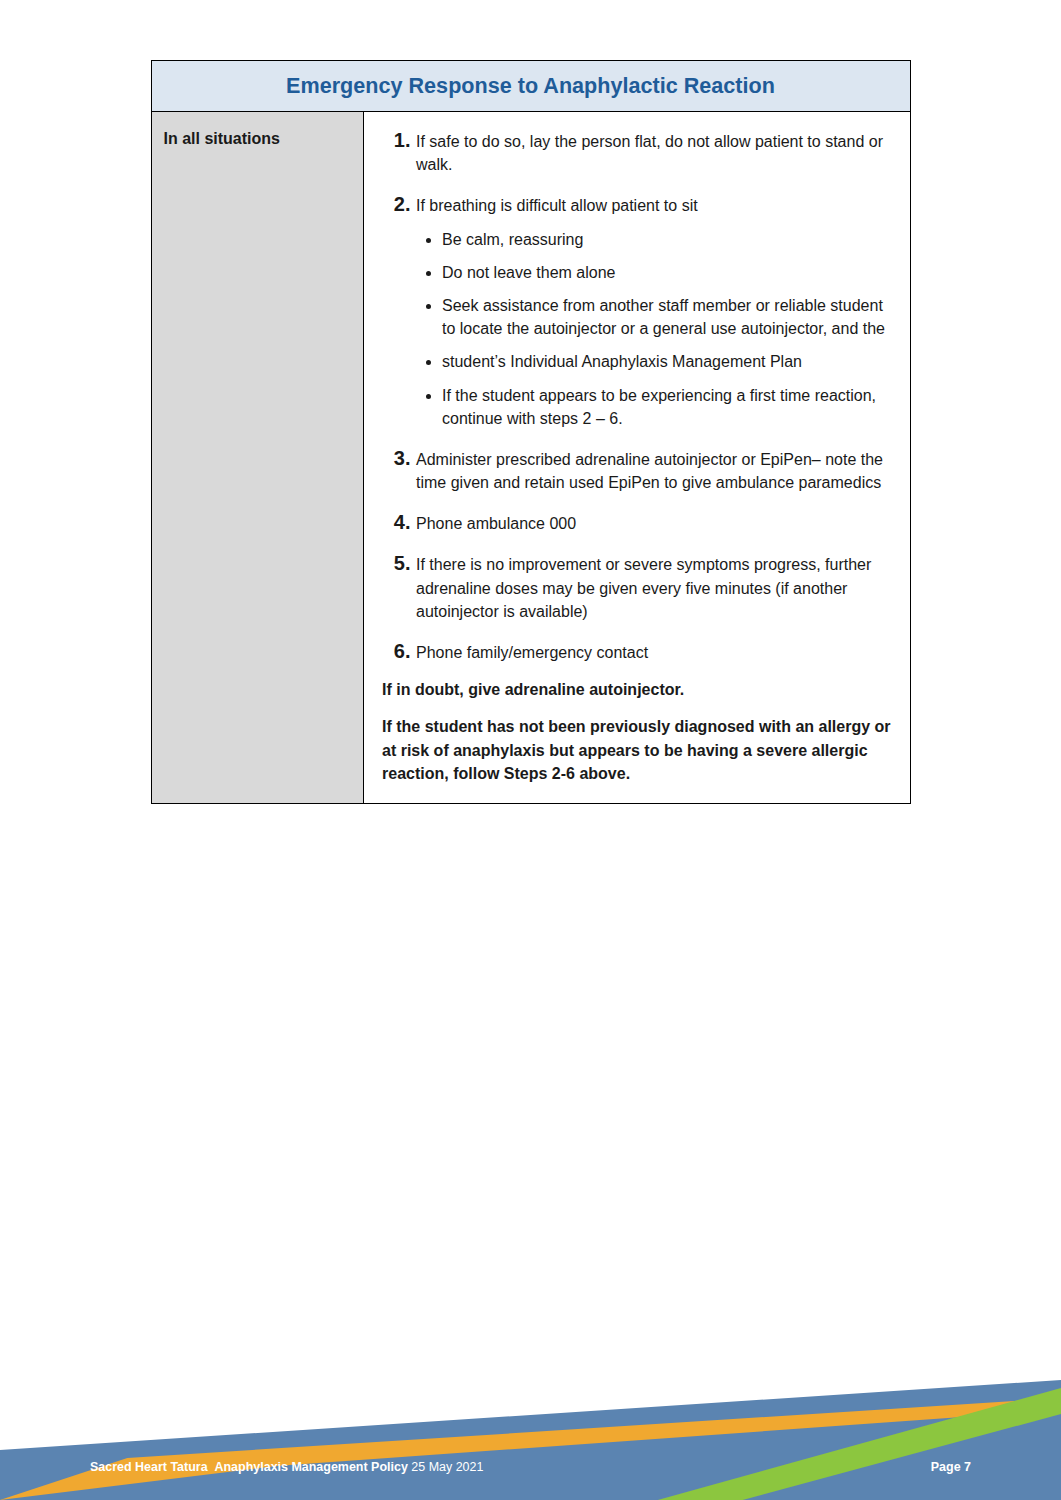| Emergency Response to Anaphylactic Reaction |
| --- |
| In all situations | If safe to do so, lay the person flat, do not allow patient to stand or walk. If breathing is difficult allow patient to sit Be calm, reassuring Do not leave them alone Seek assistance from another staff member or reliable student to locate the autoinjector or a general use autoinjector, and the student’s Individual Anaphylaxis Management Plan If the student appears to be experiencing a first time reaction, continue with steps 2 – 6. Administer prescribed adrenaline autoinjector or EpiPen– note the time given and retain used EpiPen to give ambulance paramedics Phone ambulance 000 If there is no improvement or severe symptoms progress, further adrenaline doses may be given every five minutes (if another autoinjector is available) Phone family/emergency contact If in doubt, give adrenaline autoinjector. If the student has not been previously diagnosed with an allergy or at risk of anaphylaxis but appears to be having a severe allergic reaction, follow Steps 2-6 above. |
Sacred Heart Tatura Anaphylaxis Management Policy 25 May 2021
Page 7